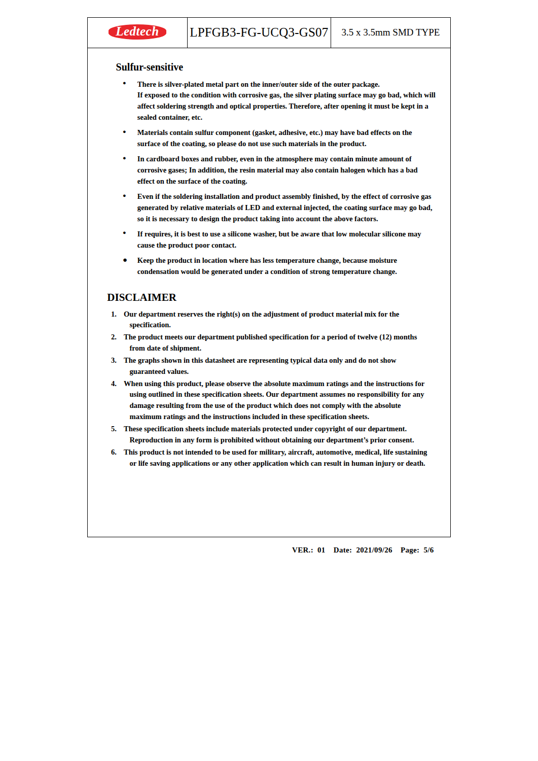Ledtech
LPFGB3-FG-UCQ3-GS07
3.5 x 3.5mm SMD TYPE
Sulfur-sensitive
There is silver-plated metal part on the inner/outer side of the outer package.
If exposed to the condition with corrosive gas, the silver plating surface may go bad, which will affect soldering strength and optical properties. Therefore, after opening it must be kept in a sealed container, etc.
Materials contain sulfur component (gasket, adhesive, etc.) may have bad effects on the surface of the coating, so please do not use such materials in the product.
In cardboard boxes and rubber, even in the atmosphere may contain minute amount of corrosive gases; In addition, the resin material may also contain halogen which has a bad effect on the surface of the coating.
Even if the soldering installation and product assembly finished, by the effect of corrosive gas generated by relative materials of LED and external injected, the coating surface may go bad, so it is necessary to design the product taking into account the above factors.
If requires, it is best to use a silicone washer, but be aware that low molecular silicone may cause the product poor contact.
Keep the product in location where has less temperature change, because moisture condensation would be generated under a condition of strong temperature change.
DISCLAIMER
Our department reserves the right(s) on the adjustment of product material mix for the specification.
The product meets our department published specification for a period of twelve (12) months from date of shipment.
The graphs shown in this datasheet are representing typical data only and do not show guaranteed values.
When using this product, please observe the absolute maximum ratings and the instructions for using outlined in these specification sheets. Our department assumes no responsibility for any damage resulting from the use of the product which does not comply with the absolute maximum ratings and the instructions included in these specification sheets.
These specification sheets include materials protected under copyright of our department. Reproduction in any form is prohibited without obtaining our department’s prior consent.
This product is not intended to be used for military, aircraft, automotive, medical, life sustaining or life saving applications or any other application which can result in human injury or death.
VER.: 01 Date: 2021/09/26 Page: 5/6